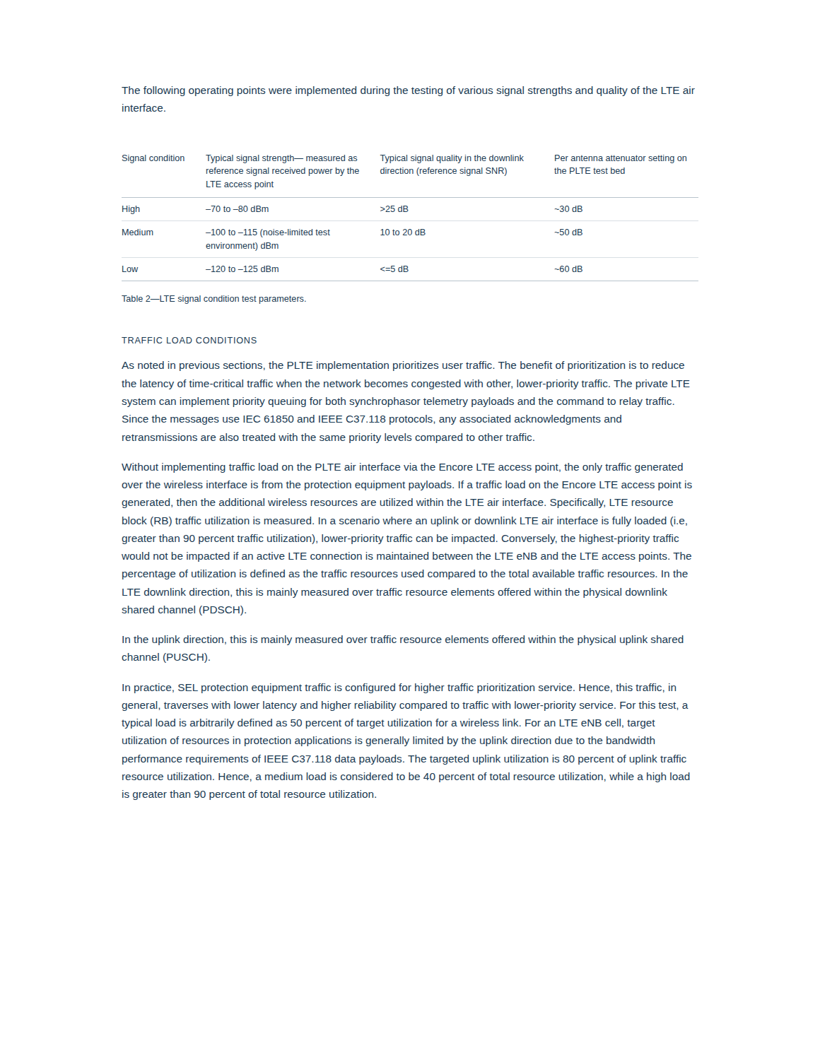The following operating points were implemented during the testing of various signal strengths and quality of the LTE air interface.
| Signal condition | Typical signal strength— measured as reference signal received power by the LTE access point | Typical signal quality in the downlink direction (reference signal SNR) | Per antenna attenuator setting on the PLTE test bed |
| --- | --- | --- | --- |
| High | –70 to –80 dBm | >25 dB | ~30 dB |
| Medium | –100 to –115 (noise-limited test environment) dBm | 10 to 20 dB | ~50 dB |
| Low | –120 to –125 dBm | <=5 dB | ~60 dB |
Table 2—LTE signal condition test parameters.
Traffic Load Conditions
As noted in previous sections, the PLTE implementation prioritizes user traffic. The benefit of prioritization is to reduce the latency of time-critical traffic when the network becomes congested with other, lower-priority traffic. The private LTE system can implement priority queuing for both synchrophasor telemetry payloads and the command to relay traffic. Since the messages use IEC 61850 and IEEE C37.118 protocols, any associated acknowledgments and retransmissions are also treated with the same priority levels compared to other traffic.
Without implementing traffic load on the PLTE air interface via the Encore LTE access point, the only traffic generated over the wireless interface is from the protection equipment payloads. If a traffic load on the Encore LTE access point is generated, then the additional wireless resources are utilized within the LTE air interface. Specifically, LTE resource block (RB) traffic utilization is measured. In a scenario where an uplink or downlink LTE air interface is fully loaded (i.e, greater than 90 percent traffic utilization), lower-priority traffic can be impacted. Conversely, the highest-priority traffic would not be impacted if an active LTE connection is maintained between the LTE eNB and the LTE access points. The percentage of utilization is defined as the traffic resources used compared to the total available traffic resources. In the LTE downlink direction, this is mainly measured over traffic resource elements offered within the physical downlink shared channel (PDSCH).
In the uplink direction, this is mainly measured over traffic resource elements offered within the physical uplink shared channel (PUSCH).
In practice, SEL protection equipment traffic is configured for higher traffic prioritization service. Hence, this traffic, in general, traverses with lower latency and higher reliability compared to traffic with lower-priority service. For this test, a typical load is arbitrarily defined as 50 percent of target utilization for a wireless link. For an LTE eNB cell, target utilization of resources in protection applications is generally limited by the uplink direction due to the bandwidth performance requirements of IEEE C37.118 data payloads. The targeted uplink utilization is 80 percent of uplink traffic resource utilization. Hence, a medium load is considered to be 40 percent of total resource utilization, while a high load is greater than 90 percent of total resource utilization.